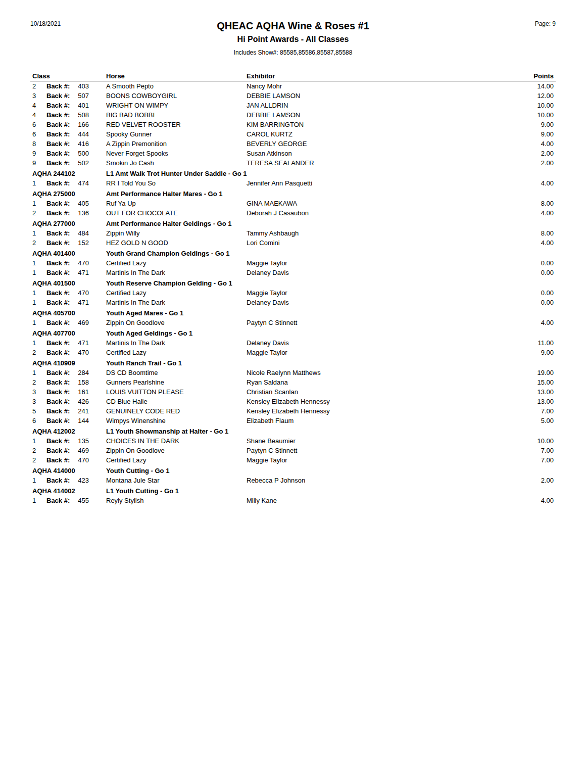10/18/2021
Page: 9
QHEAC AQHA Wine & Roses #1
Hi Point Awards - All Classes
Includes Show#: 85585,85586,85587,85588
| Class | Horse | Exhibitor | Points |
| --- | --- | --- | --- |
| 2 | Back #: 403 | A Smooth Pepto | Nancy Mohr | 14.00 |
| 3 | Back #: 507 | BOONS COWBOYGIRL | DEBBIE LAMSON | 12.00 |
| 4 | Back #: 401 | WRIGHT ON WIMPY | JAN ALLDRIN | 10.00 |
| 4 | Back #: 508 | BIG BAD BOBBI | DEBBIE LAMSON | 10.00 |
| 6 | Back #: 166 | RED VELVET ROOSTER | KIM BARRINGTON | 9.00 |
| 6 | Back #: 444 | Spooky Gunner | CAROL KURTZ | 9.00 |
| 8 | Back #: 416 | A Zippin Premonition | BEVERLY GEORGE | 4.00 |
| 9 | Back #: 500 | Never Forget Spooks | Susan Atkinson | 2.00 |
| 9 | Back #: 502 | Smokin Jo Cash | TERESA SEALANDER | 2.00 |
| AQHA 244102 | L1 Amt Walk Trot Hunter Under Saddle - Go 1 |
| 1 | Back #: 474 | RR I Told You So | Jennifer Ann Pasquetti | 4.00 |
| AQHA 275000 | Amt Performance Halter Mares - Go 1 |
| 1 | Back #: 405 | Ruf Ya Up | GINA MAEKAWA | 8.00 |
| 2 | Back #: 136 | OUT FOR CHOCOLATE | Deborah J Casaubon | 4.00 |
| AQHA 277000 | Amt Performance Halter Geldings - Go 1 |
| 1 | Back #: 484 | Zippin Willy | Tammy Ashbaugh | 8.00 |
| 2 | Back #: 152 | HEZ GOLD N GOOD | Lori Comini | 4.00 |
| AQHA 401400 | Youth Grand Champion Geldings - Go 1 |
| 1 | Back #: 470 | Certified Lazy | Maggie Taylor | 0.00 |
| 1 | Back #: 471 | Martinis In The Dark | Delaney Davis | 0.00 |
| AQHA 401500 | Youth Reserve Champion Gelding - Go 1 |
| 1 | Back #: 470 | Certified Lazy | Maggie Taylor | 0.00 |
| 1 | Back #: 471 | Martinis In The Dark | Delaney Davis | 0.00 |
| AQHA 405700 | Youth Aged Mares - Go 1 |
| 1 | Back #: 469 | Zippin On Goodlove | Paytyn C Stinnett | 4.00 |
| AQHA 407700 | Youth Aged Geldings - Go 1 |
| 1 | Back #: 471 | Martinis In The Dark | Delaney Davis | 11.00 |
| 2 | Back #: 470 | Certified Lazy | Maggie Taylor | 9.00 |
| AQHA 410909 | Youth Ranch Trail - Go 1 |
| 1 | Back #: 284 | DS CD Boomtime | Nicole Raelynn Matthews | 19.00 |
| 2 | Back #: 158 | Gunners Pearlshine | Ryan Saldana | 15.00 |
| 3 | Back #: 161 | LOUIS VUITTON PLEASE | Christian Scanlan | 13.00 |
| 3 | Back #: 426 | CD Blue Halle | Kensley Elizabeth Hennessy | 13.00 |
| 5 | Back #: 241 | GENUINELY CODE RED | Kensley Elizabeth Hennessy | 7.00 |
| 6 | Back #: 144 | Wimpys Winenshine | Elizabeth Flaum | 5.00 |
| AQHA 412002 | L1 Youth Showmanship at Halter - Go 1 |
| 1 | Back #: 135 | CHOICES IN THE DARK | Shane Beaumier | 10.00 |
| 2 | Back #: 469 | Zippin On Goodlove | Paytyn C Stinnett | 7.00 |
| 2 | Back #: 470 | Certified Lazy | Maggie Taylor | 7.00 |
| AQHA 414000 | Youth Cutting - Go 1 |
| 1 | Back #: 423 | Montana Jule Star | Rebecca P Johnson | 2.00 |
| AQHA 414002 | L1 Youth Cutting - Go 1 |
| 1 | Back #: 455 | Reyly Stylish | Milly Kane | 4.00 |